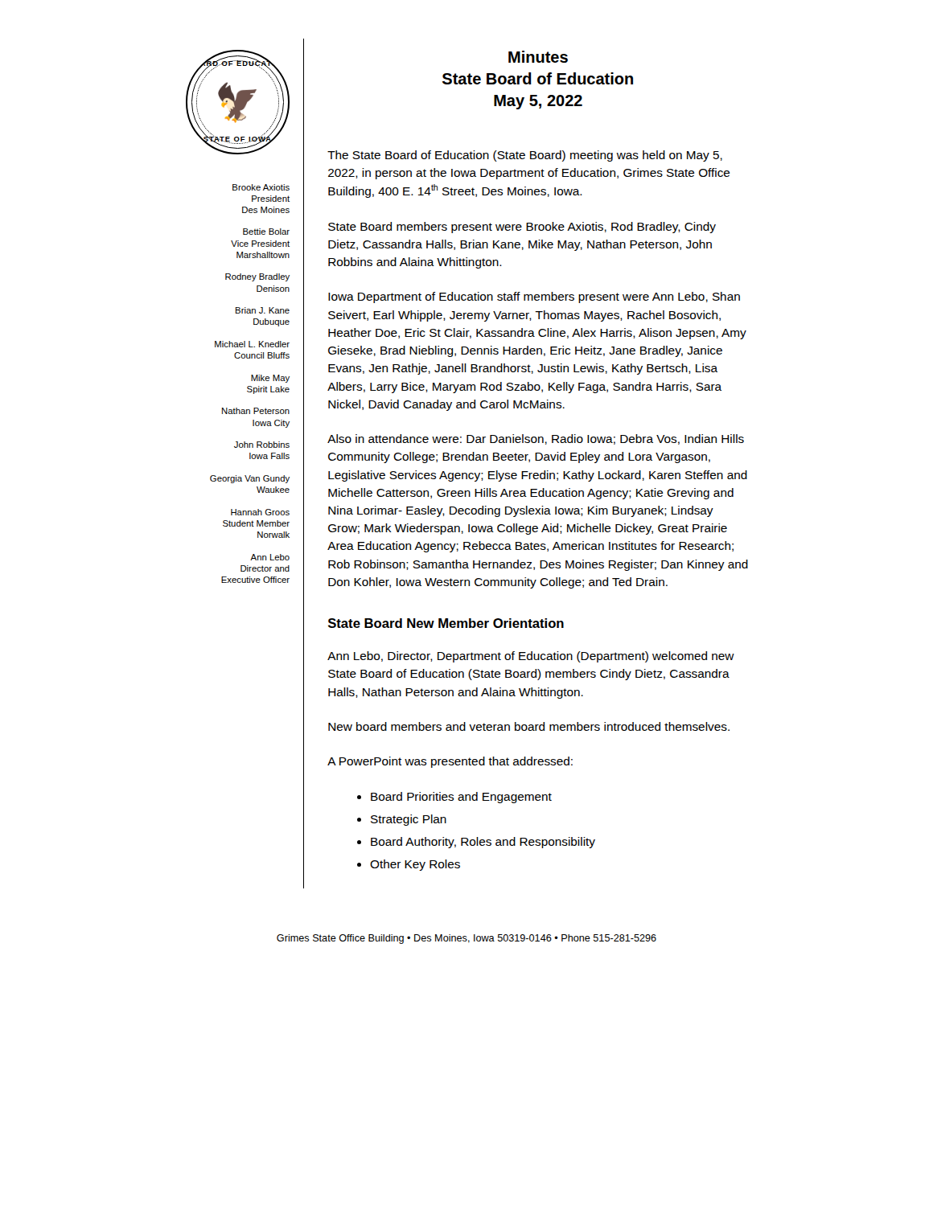BOARD OF EDUCATION
🦅
STATE OF IOWA
Brooke Axiotis President Des Moines
Bettie Bolar Vice President Marshalltown
Rodney Bradley Denison
Brian J. Kane Dubuque
Michael L. Knedler Council Bluffs
Mike May Spirit Lake
Nathan Peterson Iowa City
John Robbins Iowa Falls
Georgia Van Gundy Waukee
Hannah Groos Student Member Norwalk
Ann Lebo Director and Executive Officer
Minutes
State Board of Education
May 5, 2022
The State Board of Education (State Board) meeting was held on May 5, 2022, in person at the Iowa Department of Education, Grimes State Office Building, 400 E. 14th Street, Des Moines, Iowa.
State Board members present were Brooke Axiotis, Rod Bradley, Cindy Dietz, Cassandra Halls, Brian Kane, Mike May, Nathan Peterson, John Robbins and Alaina Whittington.
Iowa Department of Education staff members present were Ann Lebo, Shan Seivert, Earl Whipple, Jeremy Varner, Thomas Mayes, Rachel Bosovich, Heather Doe, Eric St Clair, Kassandra Cline, Alex Harris, Alison Jepsen, Amy Gieseke, Brad Niebling, Dennis Harden, Eric Heitz, Jane Bradley, Janice Evans, Jen Rathje, Janell Brandhorst, Justin Lewis, Kathy Bertsch, Lisa Albers, Larry Bice, Maryam Rod Szabo, Kelly Faga, Sandra Harris, Sara Nickel, David Canaday and Carol McMains.
Also in attendance were: Dar Danielson, Radio Iowa; Debra Vos, Indian Hills Community College; Brendan Beeter, David Epley and Lora Vargason, Legislative Services Agency; Elyse Fredin; Kathy Lockard, Karen Steffen and Michelle Catterson, Green Hills Area Education Agency; Katie Greving and Nina Lorimar- Easley, Decoding Dyslexia Iowa; Kim Buryanek; Lindsay Grow; Mark Wiederspan, Iowa College Aid; Michelle Dickey, Great Prairie Area Education Agency; Rebecca Bates, American Institutes for Research; Rob Robinson; Samantha Hernandez, Des Moines Register; Dan Kinney and Don Kohler, Iowa Western Community College; and Ted Drain.
State Board New Member Orientation
Ann Lebo, Director, Department of Education (Department) welcomed new State Board of Education (State Board) members Cindy Dietz, Cassandra Halls, Nathan Peterson and Alaina Whittington.
New board members and veteran board members introduced themselves.
A PowerPoint was presented that addressed:
Board Priorities and Engagement
Strategic Plan
Board Authority, Roles and Responsibility
Other Key Roles
Grimes State Office Building • Des Moines, Iowa 50319-0146 • Phone 515-281-5296